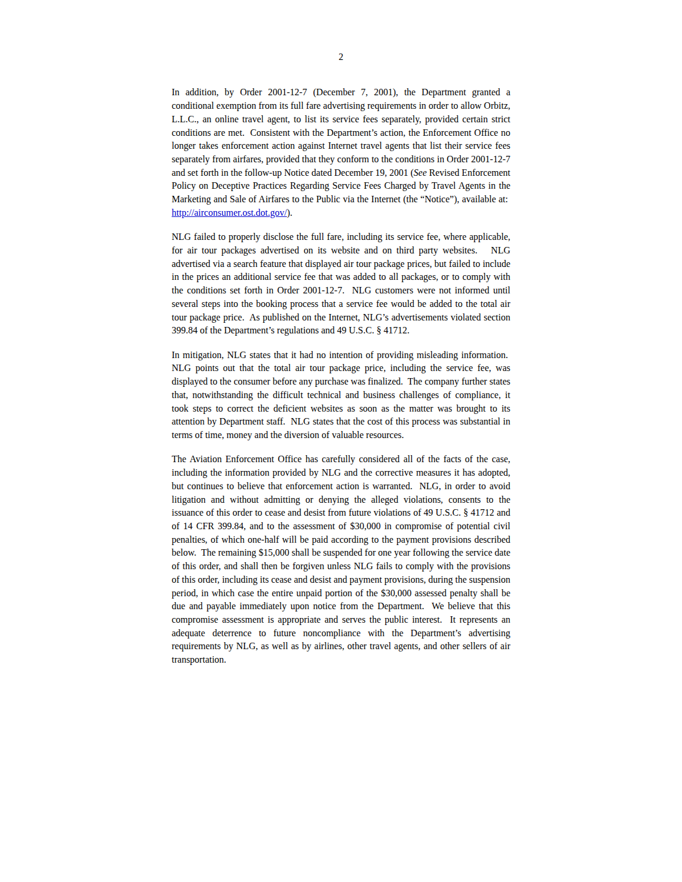2
In addition, by Order 2001-12-7 (December 7, 2001), the Department granted a conditional exemption from its full fare advertising requirements in order to allow Orbitz, L.L.C., an online travel agent, to list its service fees separately, provided certain strict conditions are met. Consistent with the Department’s action, the Enforcement Office no longer takes enforcement action against Internet travel agents that list their service fees separately from airfares, provided that they conform to the conditions in Order 2001-12-7 and set forth in the follow-up Notice dated December 19, 2001 (See Revised Enforcement Policy on Deceptive Practices Regarding Service Fees Charged by Travel Agents in the Marketing and Sale of Airfares to the Public via the Internet (the “Notice”), available at: http://airconsumer.ost.dot.gov/).
NLG failed to properly disclose the full fare, including its service fee, where applicable, for air tour packages advertised on its website and on third party websites. NLG advertised via a search feature that displayed air tour package prices, but failed to include in the prices an additional service fee that was added to all packages, or to comply with the conditions set forth in Order 2001-12-7. NLG customers were not informed until several steps into the booking process that a service fee would be added to the total air tour package price. As published on the Internet, NLG’s advertisements violated section 399.84 of the Department’s regulations and 49 U.S.C. § 41712.
In mitigation, NLG states that it had no intention of providing misleading information. NLG points out that the total air tour package price, including the service fee, was displayed to the consumer before any purchase was finalized. The company further states that, notwithstanding the difficult technical and business challenges of compliance, it took steps to correct the deficient websites as soon as the matter was brought to its attention by Department staff. NLG states that the cost of this process was substantial in terms of time, money and the diversion of valuable resources.
The Aviation Enforcement Office has carefully considered all of the facts of the case, including the information provided by NLG and the corrective measures it has adopted, but continues to believe that enforcement action is warranted. NLG, in order to avoid litigation and without admitting or denying the alleged violations, consents to the issuance of this order to cease and desist from future violations of 49 U.S.C. § 41712 and of 14 CFR 399.84, and to the assessment of $30,000 in compromise of potential civil penalties, of which one-half will be paid according to the payment provisions described below. The remaining $15,000 shall be suspended for one year following the service date of this order, and shall then be forgiven unless NLG fails to comply with the provisions of this order, including its cease and desist and payment provisions, during the suspension period, in which case the entire unpaid portion of the $30,000 assessed penalty shall be due and payable immediately upon notice from the Department. We believe that this compromise assessment is appropriate and serves the public interest. It represents an adequate deterrence to future noncompliance with the Department’s advertising requirements by NLG, as well as by airlines, other travel agents, and other sellers of air transportation.